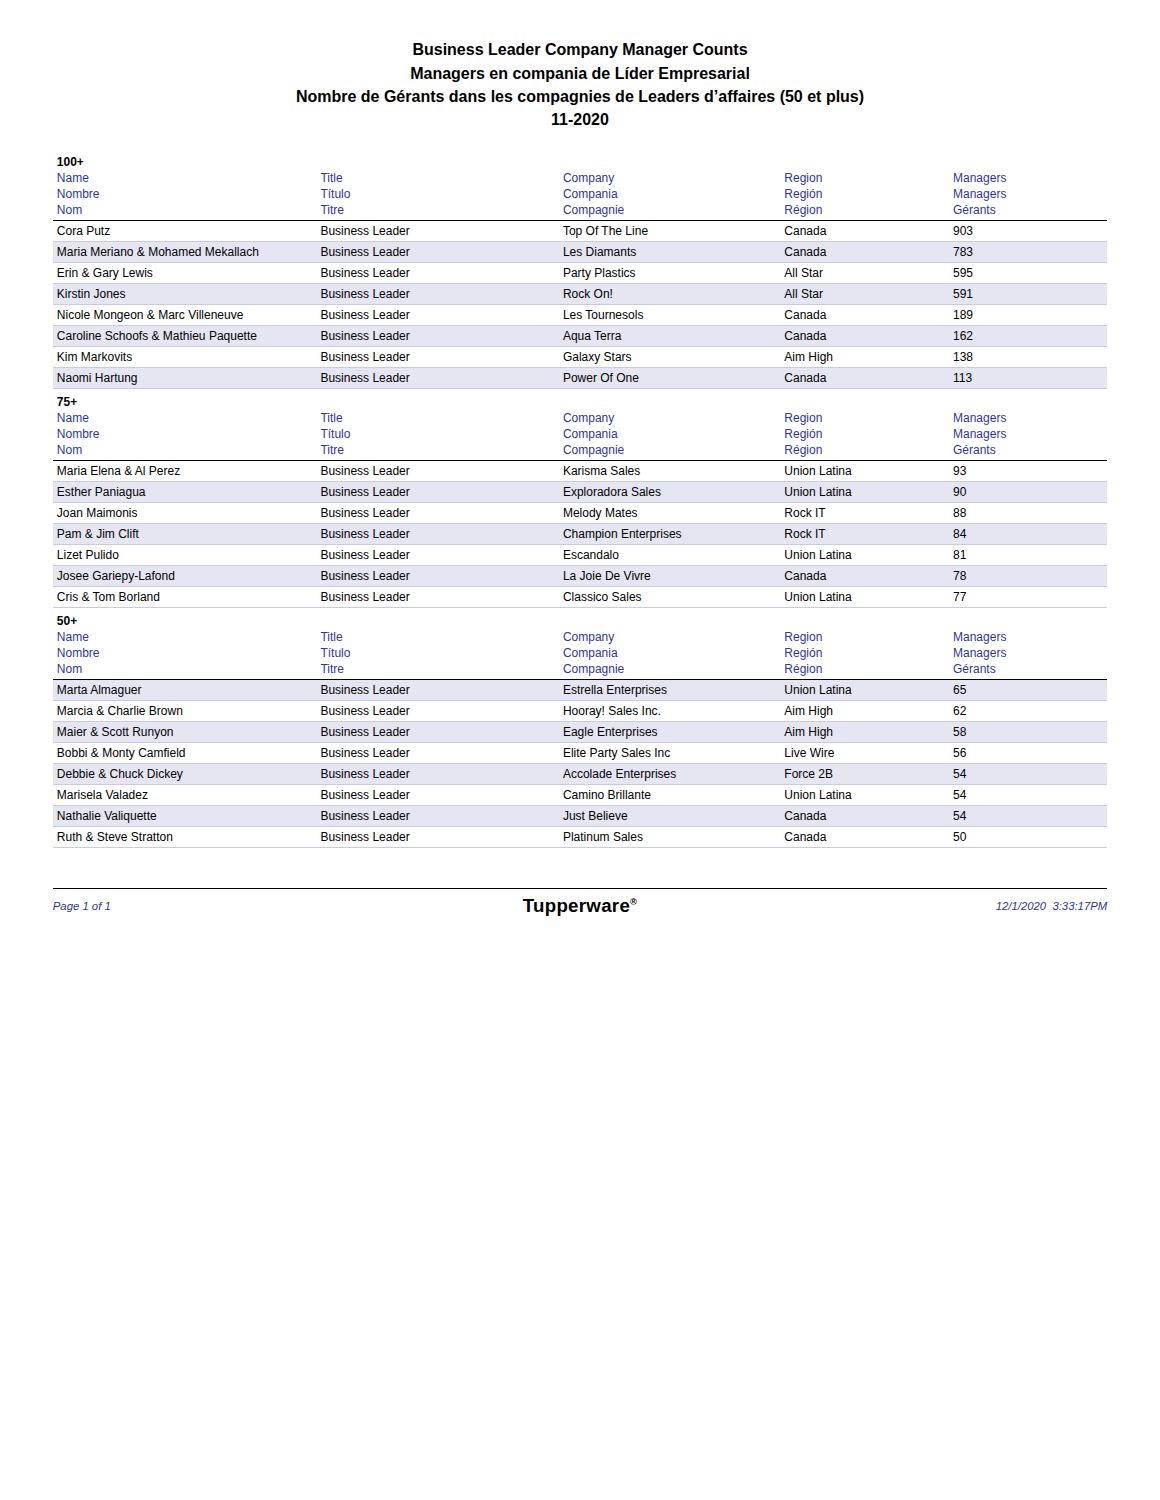Business Leader Company Manager Counts
Managers en compania de Líder Empresarial
Nombre de Gérants dans les compagnies de Leaders d’affaires (50 et plus)
11-2020
| 100+ |
| Name | Title | Company | Region | Managers |
| Nombre | Título | Compania | Región | Managers |
| Nom | Titre | Compagnie | Région | Gérants |
| Cora Putz | Business Leader | Top Of The Line | Canada | 903 |
| Maria Meriano & Mohamed Mekallach | Business Leader | Les Diamants | Canada | 783 |
| Erin & Gary Lewis | Business Leader | Party Plastics | All Star | 595 |
| Kirstin Jones | Business Leader | Rock On! | All Star | 591 |
| Nicole Mongeon & Marc Villeneuve | Business Leader | Les Tournesols | Canada | 189 |
| Caroline Schoofs & Mathieu Paquette | Business Leader | Aqua Terra | Canada | 162 |
| Kim Markovits | Business Leader | Galaxy Stars | Aim High | 138 |
| Naomi Hartung | Business Leader | Power Of One | Canada | 113 |
| 75+ |
| Name | Title | Company | Region | Managers |
| Nombre | Título | Compania | Región | Managers |
| Nom | Titre | Compagnie | Région | Gérants |
| Maria Elena & Al Perez | Business Leader | Karisma Sales | Union Latina | 93 |
| Esther Paniagua | Business Leader | Exploradora Sales | Union Latina | 90 |
| Joan Maimonis | Business Leader | Melody Mates | Rock IT | 88 |
| Pam & Jim Clift | Business Leader | Champion Enterprises | Rock IT | 84 |
| Lizet Pulido | Business Leader | Escandalo | Union Latina | 81 |
| Josee Gariepy-Lafond | Business Leader | La Joie De Vivre | Canada | 78 |
| Cris & Tom Borland | Business Leader | Classico Sales | Union Latina | 77 |
| 50+ |
| Name | Title | Company | Region | Managers |
| Nombre | Título | Compania | Región | Managers |
| Nom | Titre | Compagnie | Région | Gérants |
| Marta Almaguer | Business Leader | Estrella Enterprises | Union Latina | 65 |
| Marcia & Charlie Brown | Business Leader | Hooray! Sales Inc. | Aim High | 62 |
| Maier & Scott Runyon | Business Leader | Eagle Enterprises | Aim High | 58 |
| Bobbi & Monty Camfield | Business Leader | Elite Party Sales Inc | Live Wire | 56 |
| Debbie & Chuck Dickey | Business Leader | Accolade Enterprises | Force 2B | 54 |
| Marisela Valadez | Business Leader | Camino Brillante | Union Latina | 54 |
| Nathalie Valiquette | Business Leader | Just Believe | Canada | 54 |
| Ruth & Steve Stratton | Business Leader | Platinum Sales | Canada | 50 |
Page 1 of 1
Tupperware®
12/1/2020 3:33:17PM